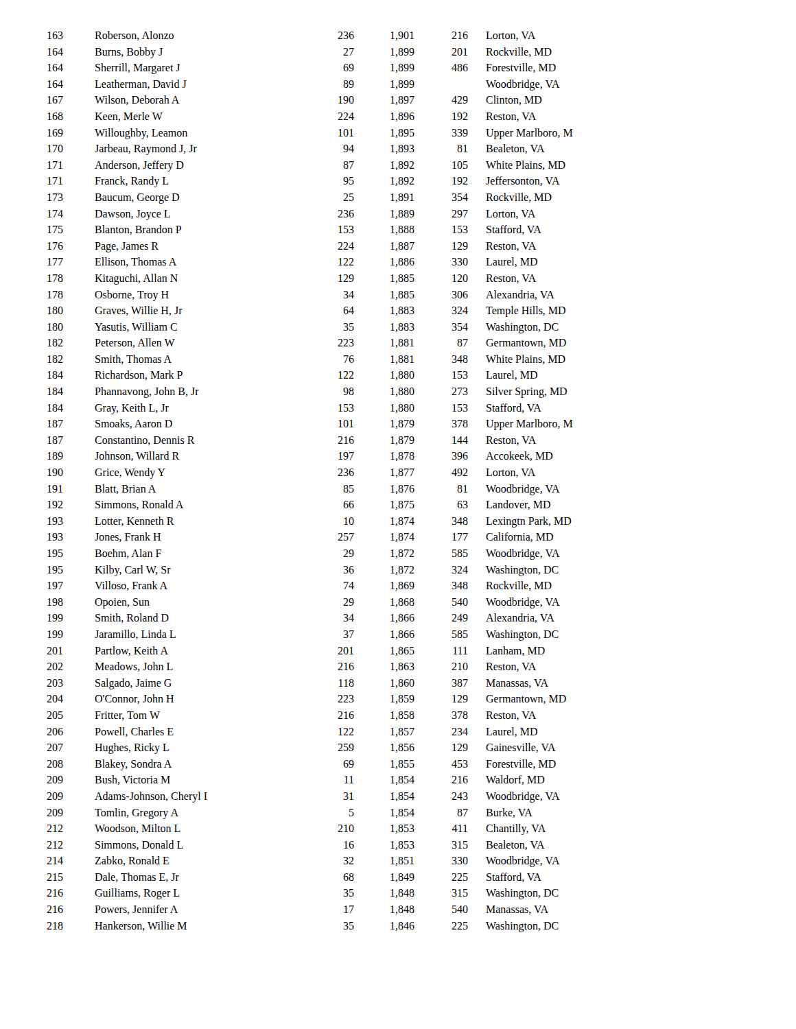| 163 | Roberson, Alonzo | 236 | 1,901 | 216 | Lorton, VA |
| 164 | Burns, Bobby J | 27 | 1,899 | 201 | Rockville, MD |
| 164 | Sherrill, Margaret J | 69 | 1,899 | 486 | Forestville, MD |
| 164 | Leatherman, David J | 89 | 1,899 | | Woodbridge, VA |
| 167 | Wilson, Deborah A | 190 | 1,897 | 429 | Clinton, MD |
| 168 | Keen, Merle W | 224 | 1,896 | 192 | Reston, VA |
| 169 | Willoughby, Leamon | 101 | 1,895 | 339 | Upper Marlboro, M |
| 170 | Jarbeau, Raymond J, Jr | 94 | 1,893 | 81 | Bealeton, VA |
| 171 | Anderson, Jeffery D | 87 | 1,892 | 105 | White Plains, MD |
| 171 | Franck, Randy L | 95 | 1,892 | 192 | Jeffersonton, VA |
| 173 | Baucum, George D | 25 | 1,891 | 354 | Rockville, MD |
| 174 | Dawson, Joyce L | 236 | 1,889 | 297 | Lorton, VA |
| 175 | Blanton, Brandon P | 153 | 1,888 | 153 | Stafford, VA |
| 176 | Page, James R | 224 | 1,887 | 129 | Reston, VA |
| 177 | Ellison, Thomas A | 122 | 1,886 | 330 | Laurel, MD |
| 178 | Kitaguchi, Allan N | 129 | 1,885 | 120 | Reston, VA |
| 178 | Osborne, Troy H | 34 | 1,885 | 306 | Alexandria, VA |
| 180 | Graves, Willie H, Jr | 64 | 1,883 | 324 | Temple Hills, MD |
| 180 | Yasutis, William C | 35 | 1,883 | 354 | Washington, DC |
| 182 | Peterson, Allen W | 223 | 1,881 | 87 | Germantown, MD |
| 182 | Smith, Thomas A | 76 | 1,881 | 348 | White Plains, MD |
| 184 | Richardson, Mark P | 122 | 1,880 | 153 | Laurel, MD |
| 184 | Phannavong, John B, Jr | 98 | 1,880 | 273 | Silver Spring, MD |
| 184 | Gray, Keith L, Jr | 153 | 1,880 | 153 | Stafford, VA |
| 187 | Smoaks, Aaron D | 101 | 1,879 | 378 | Upper Marlboro, M |
| 187 | Constantino, Dennis R | 216 | 1,879 | 144 | Reston, VA |
| 189 | Johnson, Willard R | 197 | 1,878 | 396 | Accokeek, MD |
| 190 | Grice, Wendy Y | 236 | 1,877 | 492 | Lorton, VA |
| 191 | Blatt, Brian A | 85 | 1,876 | 81 | Woodbridge, VA |
| 192 | Simmons, Ronald A | 66 | 1,875 | 63 | Landover, MD |
| 193 | Lotter, Kenneth R | 10 | 1,874 | 348 | Lexingtn Park, MD |
| 193 | Jones, Frank H | 257 | 1,874 | 177 | California, MD |
| 195 | Boehm, Alan F | 29 | 1,872 | 585 | Woodbridge, VA |
| 195 | Kilby, Carl W, Sr | 36 | 1,872 | 324 | Washington, DC |
| 197 | Villoso, Frank A | 74 | 1,869 | 348 | Rockville, MD |
| 198 | Opoien, Sun | 29 | 1,868 | 540 | Woodbridge, VA |
| 199 | Smith, Roland D | 34 | 1,866 | 249 | Alexandria, VA |
| 199 | Jaramillo, Linda L | 37 | 1,866 | 585 | Washington, DC |
| 201 | Partlow, Keith A | 201 | 1,865 | 111 | Lanham, MD |
| 202 | Meadows, John L | 216 | 1,863 | 210 | Reston, VA |
| 203 | Salgado, Jaime G | 118 | 1,860 | 387 | Manassas, VA |
| 204 | O'Connor, John H | 223 | 1,859 | 129 | Germantown, MD |
| 205 | Fritter, Tom W | 216 | 1,858 | 378 | Reston, VA |
| 206 | Powell, Charles E | 122 | 1,857 | 234 | Laurel, MD |
| 207 | Hughes, Ricky L | 259 | 1,856 | 129 | Gainesville, VA |
| 208 | Blakey, Sondra A | 69 | 1,855 | 453 | Forestville, MD |
| 209 | Bush, Victoria M | 11 | 1,854 | 216 | Waldorf, MD |
| 209 | Adams-Johnson, Cheryl I | 31 | 1,854 | 243 | Woodbridge, VA |
| 209 | Tomlin, Gregory A | 5 | 1,854 | 87 | Burke, VA |
| 212 | Woodson, Milton L | 210 | 1,853 | 411 | Chantilly, VA |
| 212 | Simmons, Donald L | 16 | 1,853 | 315 | Bealeton, VA |
| 214 | Zabko, Ronald E | 32 | 1,851 | 330 | Woodbridge, VA |
| 215 | Dale, Thomas E, Jr | 68 | 1,849 | 225 | Stafford, VA |
| 216 | Guilliams, Roger L | 35 | 1,848 | 315 | Washington, DC |
| 216 | Powers, Jennifer A | 17 | 1,848 | 540 | Manassas, VA |
| 218 | Hankerson, Willie M | 35 | 1,846 | 225 | Washington, DC |